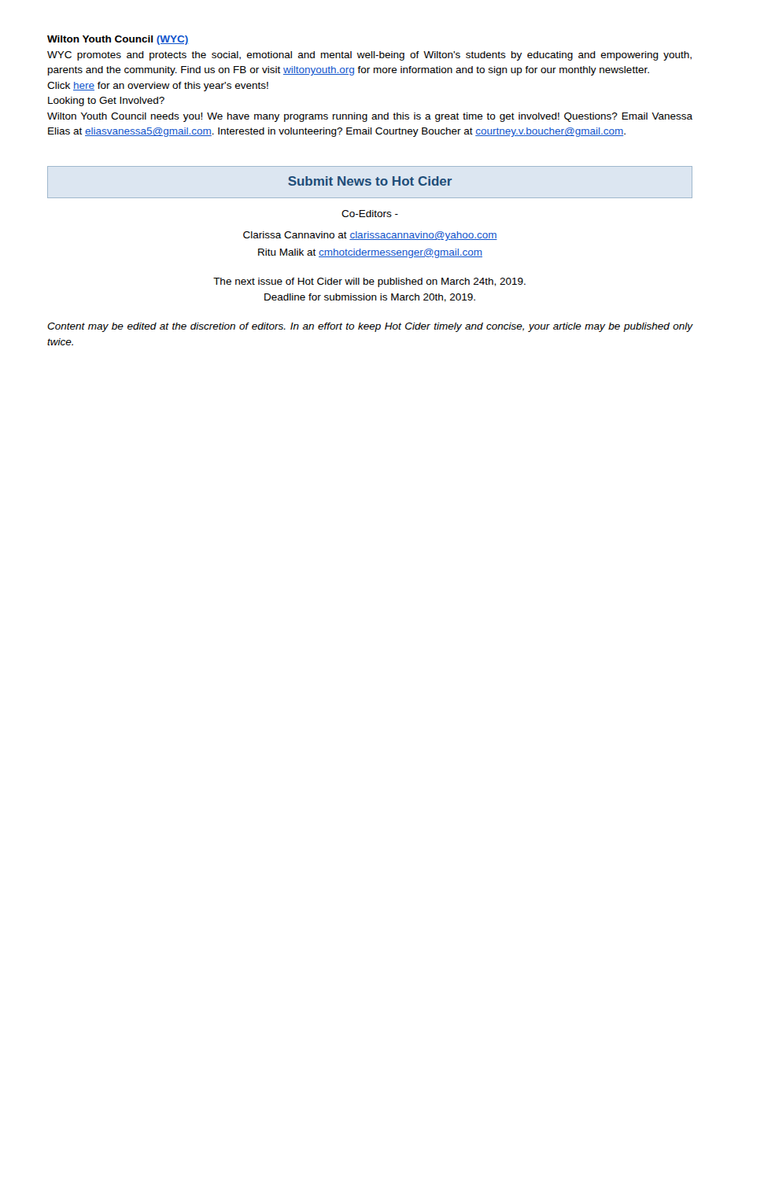Wilton Youth Council (WYC)
WYC promotes and protects the social, emotional and mental well-being of Wilton's students by educating and empowering youth, parents and the community. Find us on FB or visit wiltonyouth.org for more information and to sign up for our monthly newsletter.
Click here for an overview of this year's events!
Looking to Get Involved?
Wilton Youth Council needs you! We have many programs running and this is a great time to get involved! Questions? Email Vanessa Elias at eliasvanessa5@gmail.com. Interested in volunteering? Email Courtney Boucher at courtney.v.boucher@gmail.com.
Submit News to Hot Cider
Co-Editors -
Clarissa Cannavino at clarissacannavino@yahoo.com
Ritu Malik at cmhotcidermessenger@gmail.com
The next issue of Hot Cider will be published on March 24th, 2019.
Deadline for submission is March 20th, 2019.
Content may be edited at the discretion of editors. In an effort to keep Hot Cider timely and concise, your article may be published only twice.